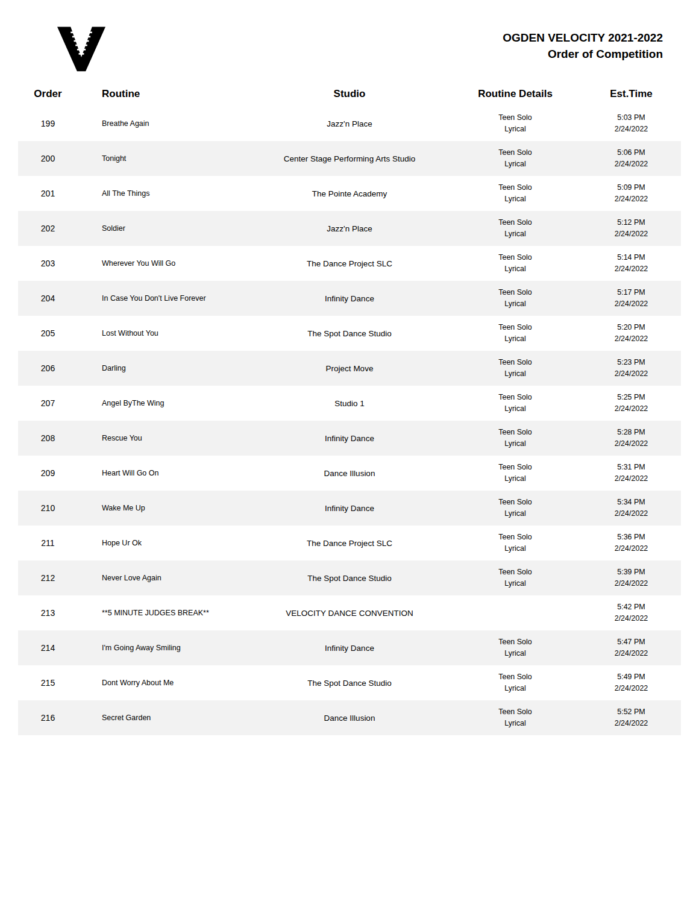OGDEN VELOCITY 2021-2022
Order of Competition
| Order | Routine | Studio | Routine Details | Est.Time |
| --- | --- | --- | --- | --- |
| 199 | Breathe Again | Jazz'n Place | Teen Solo Lyrical | 5:03 PM 2/24/2022 |
| 200 | Tonight | Center Stage Performing Arts Studio | Teen Solo Lyrical | 5:06 PM 2/24/2022 |
| 201 | All The Things | The Pointe Academy | Teen Solo Lyrical | 5:09 PM 2/24/2022 |
| 202 | Soldier | Jazz'n Place | Teen Solo Lyrical | 5:12 PM 2/24/2022 |
| 203 | Wherever You Will Go | The Dance Project SLC | Teen Solo Lyrical | 5:14 PM 2/24/2022 |
| 204 | In Case You Don't Live Forever | Infinity Dance | Teen Solo Lyrical | 5:17 PM 2/24/2022 |
| 205 | Lost Without You | The Spot Dance Studio | Teen Solo Lyrical | 5:20 PM 2/24/2022 |
| 206 | Darling | Project Move | Teen Solo Lyrical | 5:23 PM 2/24/2022 |
| 207 | Angel ByThe Wing | Studio 1 | Teen Solo Lyrical | 5:25 PM 2/24/2022 |
| 208 | Rescue You | Infinity Dance | Teen Solo Lyrical | 5:28 PM 2/24/2022 |
| 209 | Heart Will Go On | Dance Illusion | Teen Solo Lyrical | 5:31 PM 2/24/2022 |
| 210 | Wake Me Up | Infinity Dance | Teen Solo Lyrical | 5:34 PM 2/24/2022 |
| 211 | Hope Ur Ok | The Dance Project SLC | Teen Solo Lyrical | 5:36 PM 2/24/2022 |
| 212 | Never Love Again | The Spot Dance Studio | Teen Solo Lyrical | 5:39 PM 2/24/2022 |
| 213 | **5 MINUTE JUDGES BREAK** | VELOCITY DANCE CONVENTION | | 5:42 PM 2/24/2022 |
| 214 | I'm Going Away Smiling | Infinity Dance | Teen Solo Lyrical | 5:47 PM 2/24/2022 |
| 215 | Dont Worry About Me | The Spot Dance Studio | Teen Solo Lyrical | 5:49 PM 2/24/2022 |
| 216 | Secret Garden | Dance Illusion | Teen Solo Lyrical | 5:52 PM 2/24/2022 |